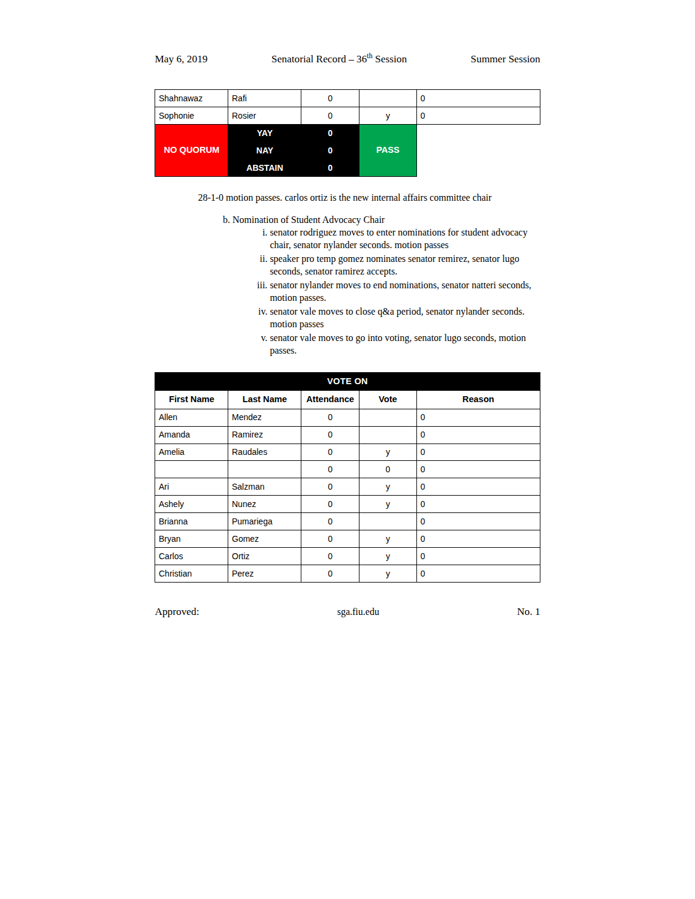May 6, 2019
Senatorial Record – 36th Session
Summer Session
| Shahnawaz | Rafi | 0 | | 0 |
| Sophonie | Rosier | 0 | y | 0 |
| NO QUORUM | YAY | 0 | PASS |
| NAY | 0 |
| ABSTAIN | 0 |
28-1-0 motion passes. carlos ortiz is the new internal affairs committee chair
Nomination of Student Advocacy Chair
senator rodriguez moves to enter nominations for student advocacy chair, senator nylander seconds. motion passes
speaker pro temp gomez nominates senator remirez, senator lugo seconds, senator ramirez accepts.
senator nylander moves to end nominations, senator natteri seconds, motion passes.
senator vale moves to close q&a period, senator nylander seconds. motion passes
senator vale moves to go into voting, senator lugo seconds, motion passes.
| VOTE ON |
| First Name | Last Name | Attendance | Vote | Reason |
| Allen | Mendez | 0 | | 0 |
| Amanda | Ramirez | 0 | | 0 |
| Amelia | Raudales | 0 | y | 0 |
| | | 0 | 0 | 0 |
| Ari | Salzman | 0 | y | 0 |
| Ashely | Nunez | 0 | y | 0 |
| Brianna | Pumariega | 0 | | 0 |
| Bryan | Gomez | 0 | y | 0 |
| Carlos | Ortiz | 0 | y | 0 |
| Christian | Perez | 0 | y | 0 |
Approved:
sga.fiu.edu
No. 1